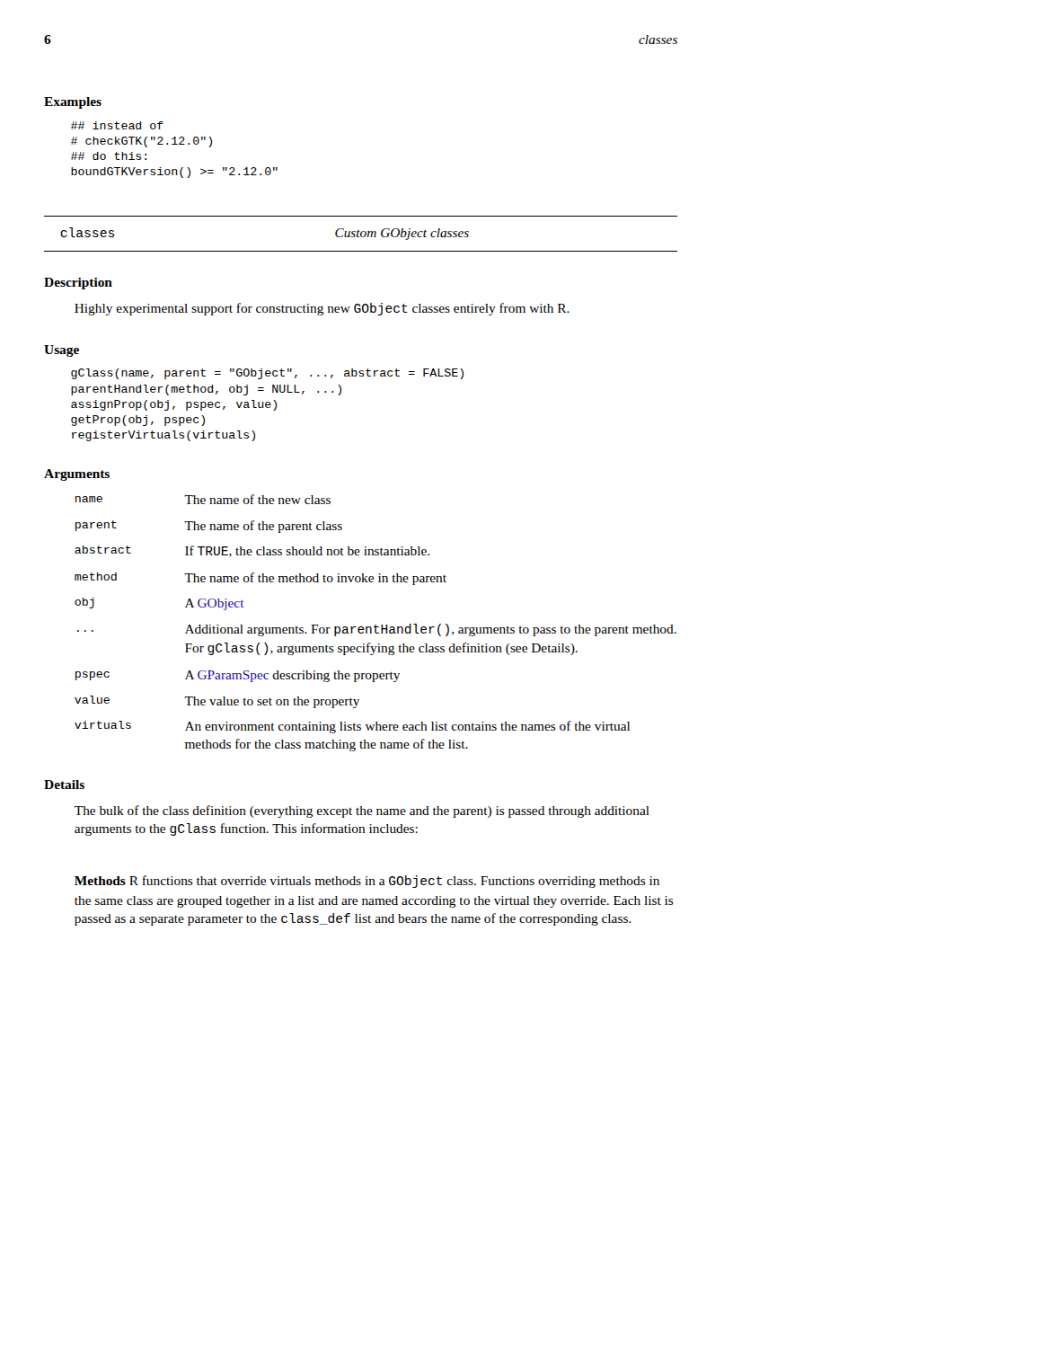6 classes
Examples
## instead of
# checkGTK("2.12.0")
## do this:
boundGTKVersion() >= "2.12.0"
classes Custom GObject classes
Description
Highly experimental support for constructing new GObject classes entirely from with R.
Usage
gClass(name, parent = "GObject", ..., abstract = FALSE)
parentHandler(method, obj = NULL, ...)
assignProp(obj, pspec, value)
getProp(obj, pspec)
registerVirtuals(virtuals)
Arguments
name
The name of the new class
parent
The name of the parent class
abstract
If TRUE, the class should not be instantiable.
method
The name of the method to invoke in the parent
obj
A GObject
...
Additional arguments. For parentHandler(), arguments to pass to the parent method. For gClass(), arguments specifying the class definition (see Details).
pspec
A GParamSpec describing the property
value
The value to set on the property
virtuals
An environment containing lists where each list contains the names of the virtual methods for the class matching the name of the list.
Details
The bulk of the class definition (everything except the name and the parent) is passed through additional arguments to the gClass function. This information includes:
Methods
R functions that override virtuals methods in a GObject class. Functions overriding methods in the same class are grouped together in a list and are named according to the virtual they override. Each list is passed as a separate parameter to the class_def list and bears the name of the corresponding class.